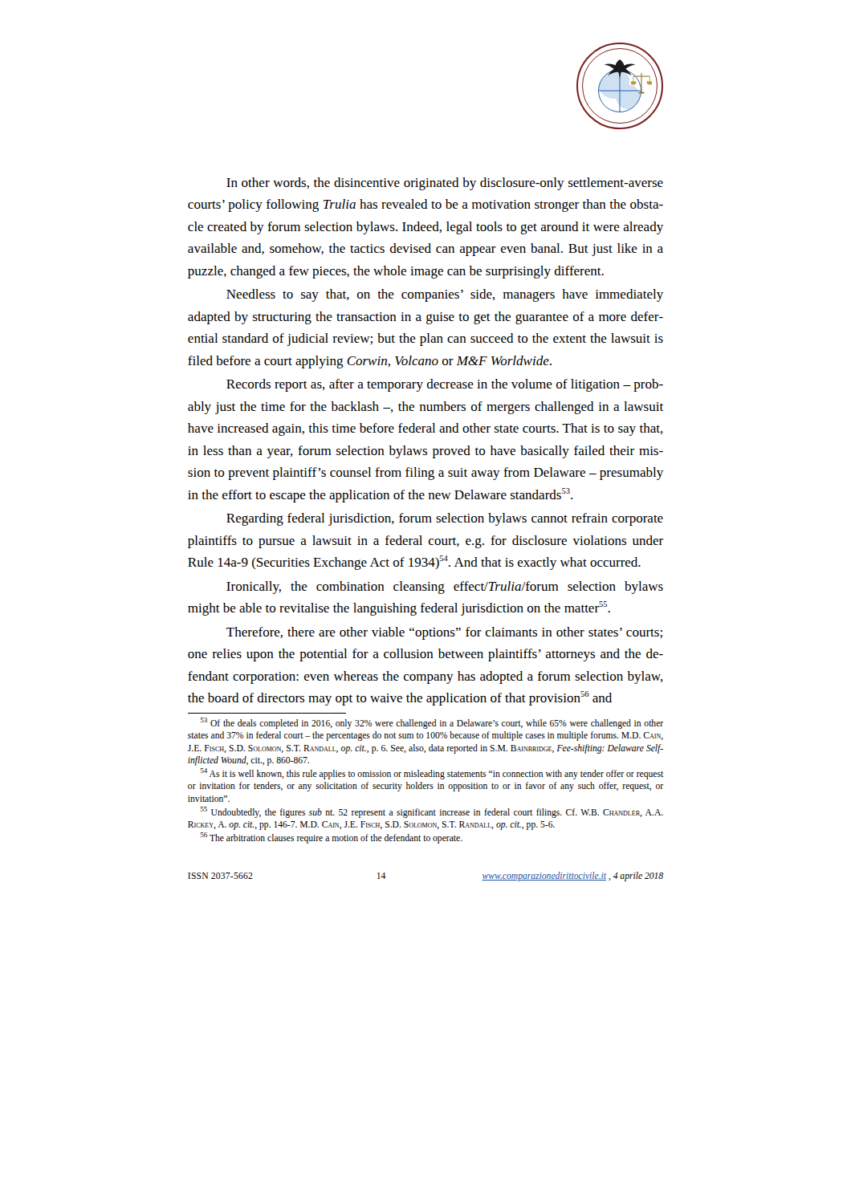In other words, the disincentive originated by disclosure-only settlement-averse courts’ policy following Trulia has revealed to be a motivation stronger than the obstacle created by forum selection bylaws. Indeed, legal tools to get around it were already available and, somehow, the tactics devised can appear even banal. But just like in a puzzle, changed a few pieces, the whole image can be surprisingly different.
Needless to say that, on the companies’ side, managers have immediately adapted by structuring the transaction in a guise to get the guarantee of a more deferential standard of judicial review; but the plan can succeed to the extent the lawsuit is filed before a court applying Corwin, Volcano or M&F Worldwide.
Records report as, after a temporary decrease in the volume of litigation – probably just the time for the backlash –, the numbers of mergers challenged in a lawsuit have increased again, this time before federal and other state courts. That is to say that, in less than a year, forum selection bylaws proved to have basically failed their mission to prevent plaintiff’s counsel from filing a suit away from Delaware – presumably in the effort to escape the application of the new Delaware standards53.
Regarding federal jurisdiction, forum selection bylaws cannot refrain corporate plaintiffs to pursue a lawsuit in a federal court, e.g. for disclosure violations under Rule 14a-9 (Securities Exchange Act of 1934)54. And that is exactly what occurred.
Ironically, the combination cleansing effect/Trulia/forum selection bylaws might be able to revitalise the languishing federal jurisdiction on the matter55.
Therefore, there are other viable “options” for claimants in other states’ courts; one relies upon the potential for a collusion between plaintiffs’ attorneys and the defendant corporation: even whereas the company has adopted a forum selection bylaw, the board of directors may opt to waive the application of that provision56 and
53 Of the deals completed in 2016, only 32% were challenged in a Delaware’s court, while 65% were challenged in other states and 37% in federal court – the percentages do not sum to 100% because of multiple cases in multiple forums. M.D. Cain, J.E. Fisch, S.D. Solomon, S.T. Randall, op. cit., p. 6. See, also, data reported in S.M. Bainbridge, Fee-shifting: Delaware Self-inflicted Wound, cit., p. 860-867.
54 As it is well known, this rule applies to omission or misleading statements “in connection with any tender offer or request or invitation for tenders, or any solicitation of security holders in opposition to or in favor of any such offer, request, or invitation”.
55 Undoubtedly, the figures sub nt. 52 represent a significant increase in federal court filings. Cf. W.B. Chandler, A.A. Rickey, A. op. cit., pp. 146-7. M.D. Cain, J.E. Fisch, S.D. Solomon, S.T. Randall, op. cit., pp. 5-6.
56 The arbitration clauses require a motion of the defendant to operate.
ISSN 2037-5662
14
www.comparazionedirittocivile.it , 4 aprile 2018